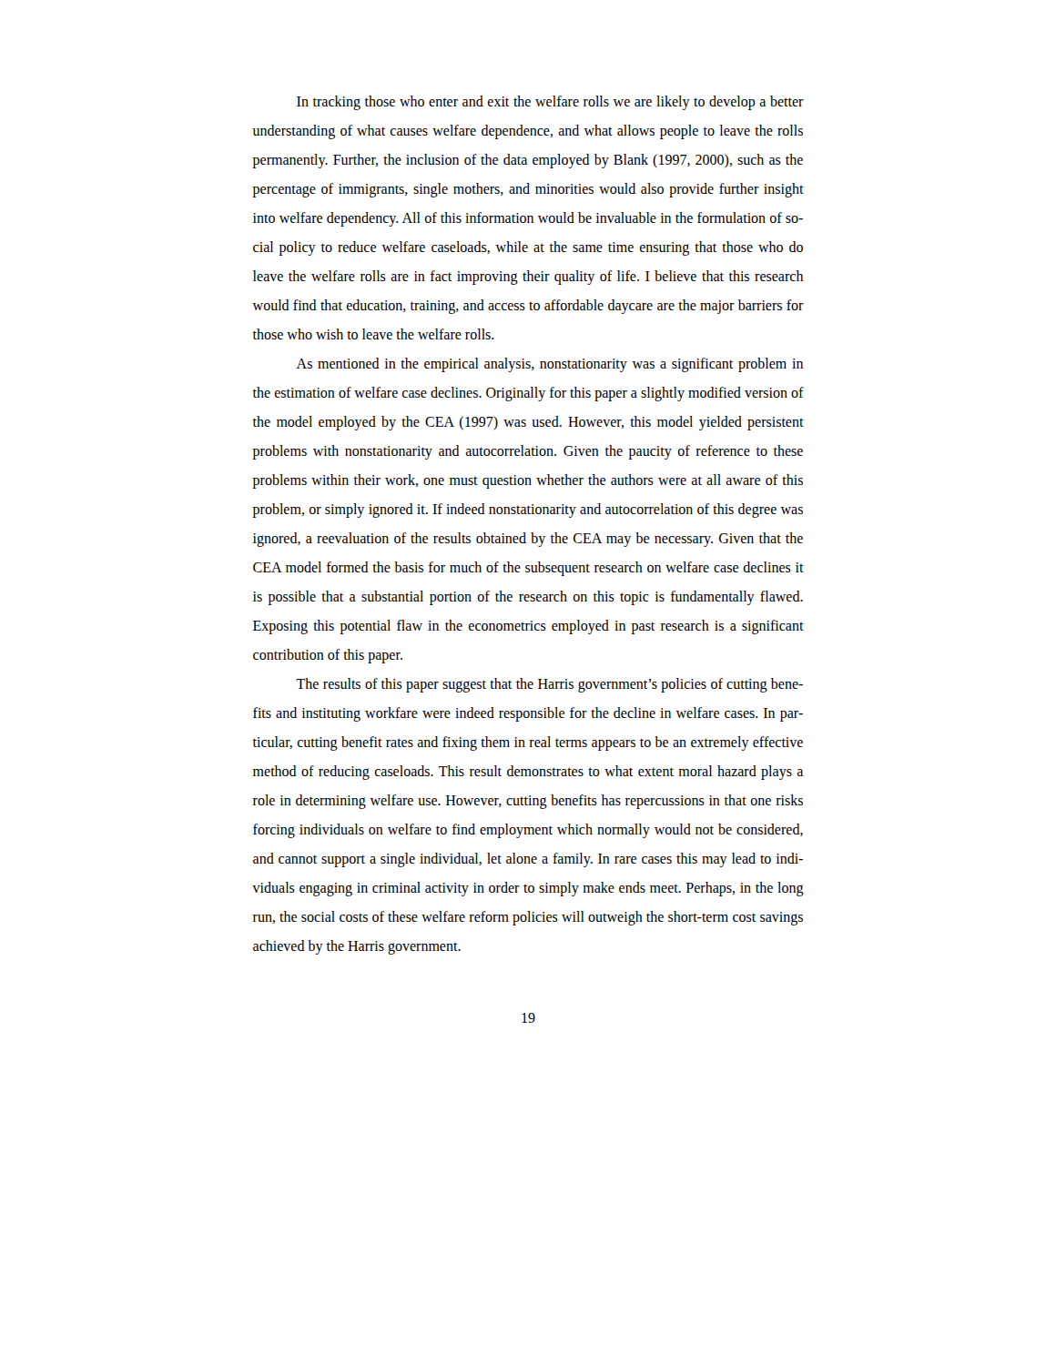In tracking those who enter and exit the welfare rolls we are likely to develop a better understanding of what causes welfare dependence, and what allows people to leave the rolls permanently. Further, the inclusion of the data employed by Blank (1997, 2000), such as the percentage of immigrants, single mothers, and minorities would also provide further insight into welfare dependency. All of this information would be invaluable in the formulation of social policy to reduce welfare caseloads, while at the same time ensuring that those who do leave the welfare rolls are in fact improving their quality of life. I believe that this research would find that education, training, and access to affordable daycare are the major barriers for those who wish to leave the welfare rolls.
As mentioned in the empirical analysis, nonstationarity was a significant problem in the estimation of welfare case declines. Originally for this paper a slightly modified version of the model employed by the CEA (1997) was used. However, this model yielded persistent problems with nonstationarity and autocorrelation. Given the paucity of reference to these problems within their work, one must question whether the authors were at all aware of this problem, or simply ignored it. If indeed nonstationarity and autocorrelation of this degree was ignored, a reevaluation of the results obtained by the CEA may be necessary. Given that the CEA model formed the basis for much of the subsequent research on welfare case declines it is possible that a substantial portion of the research on this topic is fundamentally flawed. Exposing this potential flaw in the econometrics employed in past research is a significant contribution of this paper.
The results of this paper suggest that the Harris government’s policies of cutting benefits and instituting workfare were indeed responsible for the decline in welfare cases. In particular, cutting benefit rates and fixing them in real terms appears to be an extremely effective method of reducing caseloads. This result demonstrates to what extent moral hazard plays a role in determining welfare use. However, cutting benefits has repercussions in that one risks forcing individuals on welfare to find employment which normally would not be considered, and cannot support a single individual, let alone a family. In rare cases this may lead to individuals engaging in criminal activity in order to simply make ends meet. Perhaps, in the long run, the social costs of these welfare reform policies will outweigh the short-term cost savings achieved by the Harris government.
19